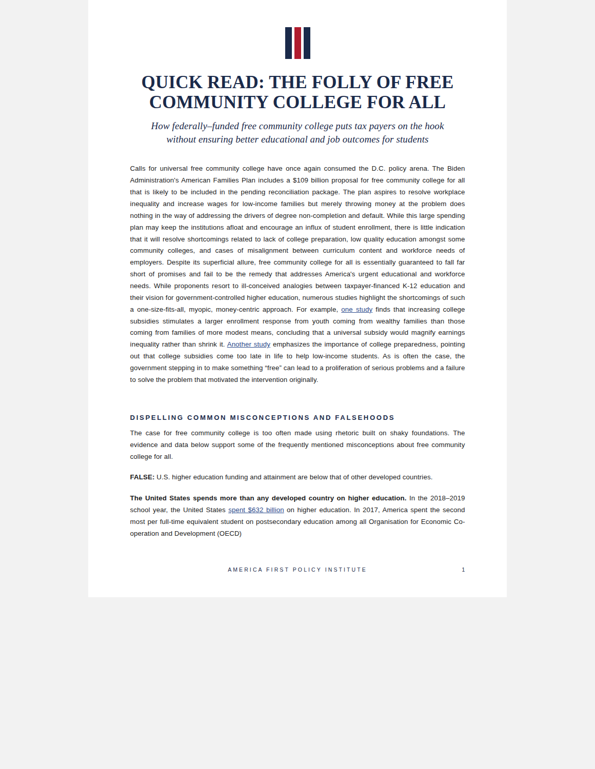QUICK READ: THE FOLLY OF FREE
COMMUNITY COLLEGE FOR ALL
How federally–funded free community college puts tax payers on the hook without ensuring better educational and job outcomes for students
Calls for universal free community college have once again consumed the D.C. policy arena. The Biden Administration's American Families Plan includes a $109 billion proposal for free community college for all that is likely to be included in the pending reconciliation package. The plan aspires to resolve workplace inequality and increase wages for low-income families but merely throwing money at the problem does nothing in the way of addressing the drivers of degree non-completion and default. While this large spending plan may keep the institutions afloat and encourage an influx of student enrollment, there is little indication that it will resolve shortcomings related to lack of college preparation, low quality education amongst some community colleges, and cases of misalignment between curriculum content and workforce needs of employers. Despite its superficial allure, free community college for all is essentially guaranteed to fall far short of promises and fail to be the remedy that addresses America's urgent educational and workforce needs. While proponents resort to ill-conceived analogies between taxpayer-financed K-12 education and their vision for government-controlled higher education, numerous studies highlight the shortcomings of such a one-size-fits-all, myopic, money-centric approach. For example, one study finds that increasing college subsidies stimulates a larger enrollment response from youth coming from wealthy families than those coming from families of more modest means, concluding that a universal subsidy would magnify earnings inequality rather than shrink it. Another study emphasizes the importance of college preparedness, pointing out that college subsidies come too late in life to help low-income students. As is often the case, the government stepping in to make something “free” can lead to a proliferation of serious problems and a failure to solve the problem that motivated the intervention originally.
Dispelling Common Misconceptions and Falsehoods
The case for free community college is too often made using rhetoric built on shaky foundations. The evidence and data below support some of the frequently mentioned misconceptions about free community college for all.
FALSE: U.S. higher education funding and attainment are below that of other developed countries.
The United States spends more than any developed country on higher education. In the 2018–2019 school year, the United States spent $632 billion on higher education. In 2017, America spent the second most per full-time equivalent student on postsecondary education among all Organisation for Economic Co-operation and Development (OECD)
America First Policy Institute
1